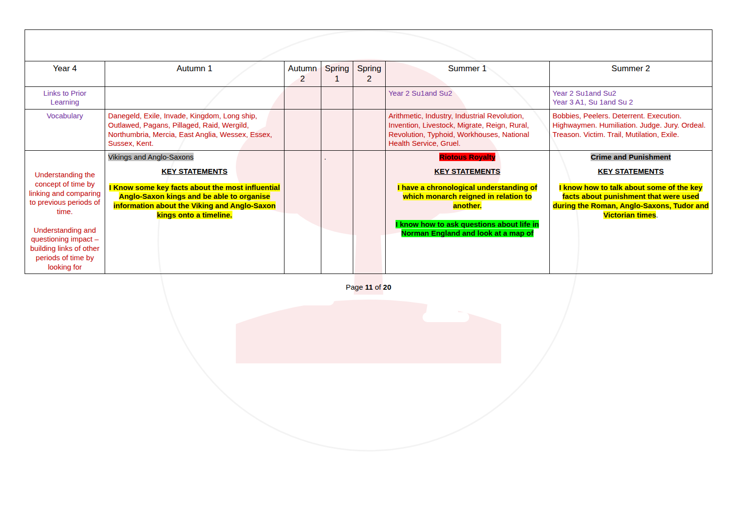| Year 4 | Autumn 1 | Autumn 2 | Spring 1 | Spring 2 | Summer 1 | Summer 2 |
| --- | --- | --- | --- | --- | --- | --- |
| Links to Prior Learning | | | | | Year 2 Su1and Su2 | Year 2 Su1and Su2 Year 3 A1, Su 1and Su 2 |
| Vocabulary | Danegeld, Exile, Invade, Kingdom, Long ship, Outlawed, Pagans, Pillaged, Raid, Wergild, Northumbria, Mercia, East Anglia, Wessex, Essex, Sussex, Kent. | | | | Arithmetic, Industry, Industrial Revolution, Invention, Livestock, Migrate, Reign, Rural, Revolution, Typhoid, Workhouses, National Health Service, Gruel. | Bobbies, Peelers. Deterrent. Execution. Highwaymen. Humiliation. Judge. Jury. Ordeal. Treason. Victim. Trail, Mutilation, Exile. |
| Understanding the concept of time by linking and comparing to previous periods of time. Understanding and questioning impact – building links of other periods of time by looking for | Vikings and Anglo-Saxons KEY STATEMENTS I Know some key facts about the most influential Anglo-Saxon kings and be able to organise information about the Viking and Anglo-Saxon kings onto a timeline. | | . | | Riotous Royalty KEY STATEMENTS I have a chronological understanding of which monarch reigned in relation to another. I know how to ask questions about life in Norman England and look at a map of | Crime and Punishment KEY STATEMENTS I know how to talk about some of the key facts about punishment that were used during the Roman, Anglo-Saxons, Tudor and Victorian times . |
Page 11 of 20